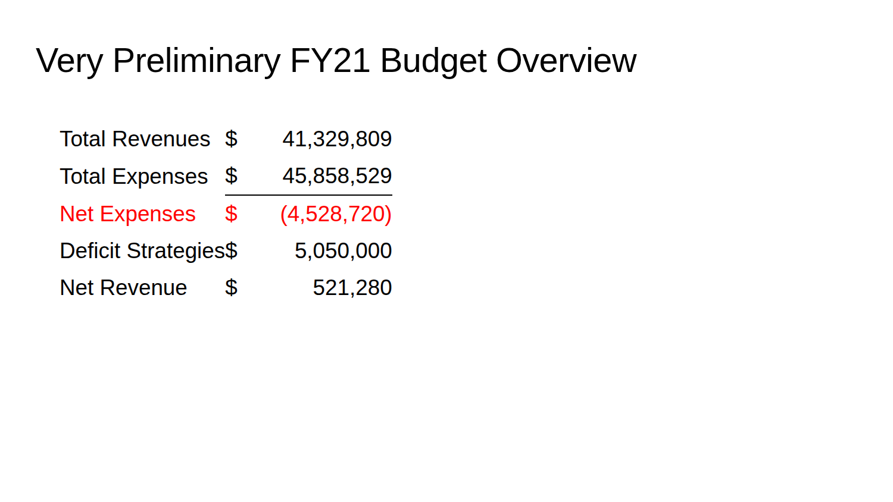Very Preliminary FY21 Budget Overview
| Total Revenues | $ | 41,329,809 |
| Total Expenses | $ | 45,858,529 |
| Net Expenses | $ | (4,528,720) |
| Deficit Strategies | $ | 5,050,000 |
| Net Revenue | $ | 521,280 |